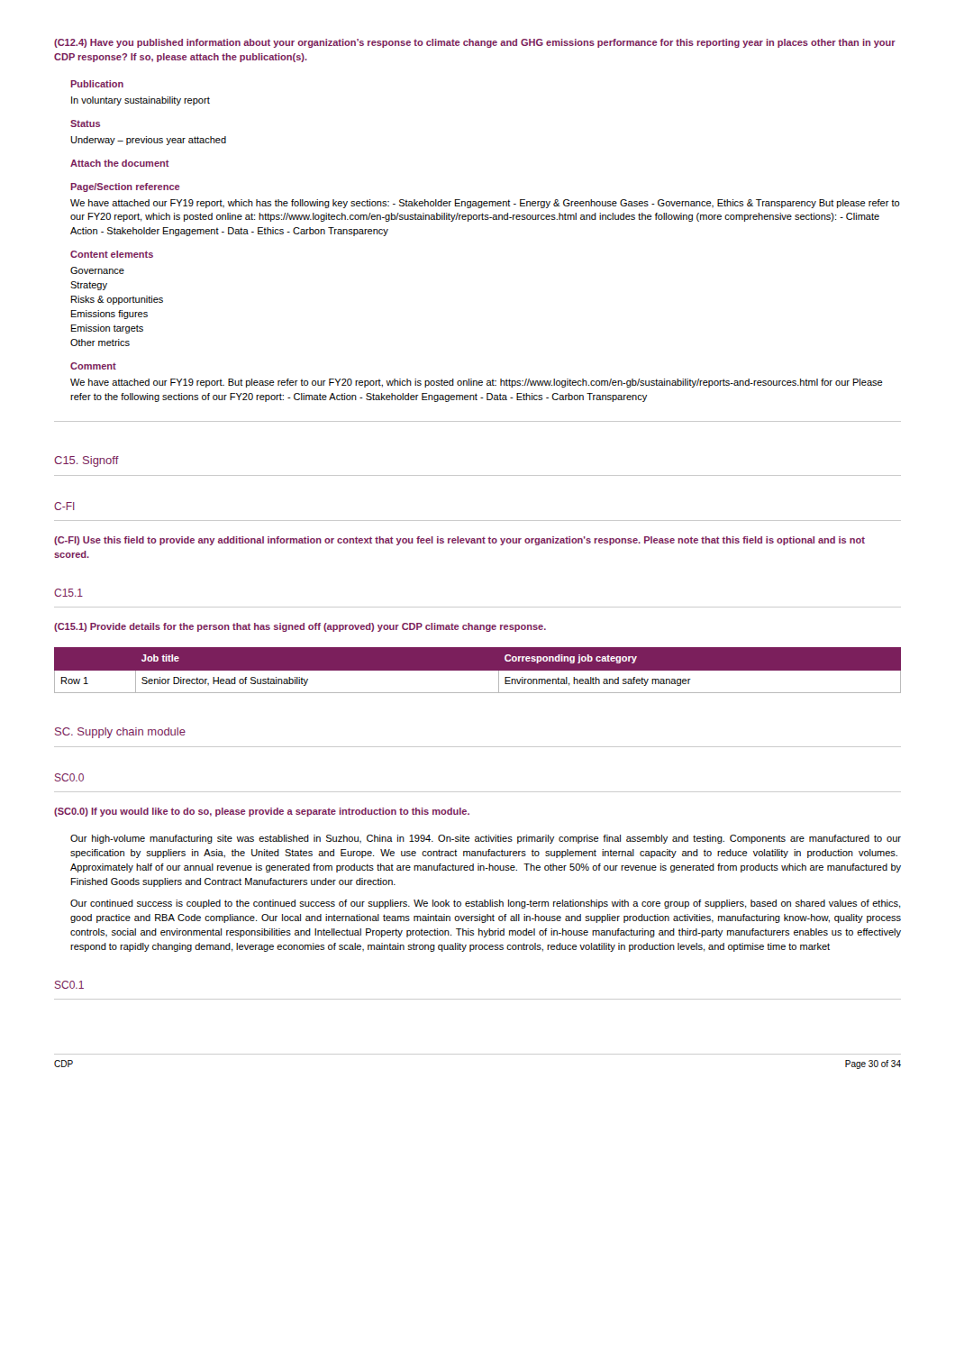(C12.4) Have you published information about your organization’s response to climate change and GHG emissions performance for this reporting year in places other than in your CDP response? If so, please attach the publication(s).
Publication
In voluntary sustainability report
Status
Underway – previous year attached
Attach the document
Page/Section reference
We have attached our FY19 report, which has the following key sections: - Stakeholder Engagement - Energy & Greenhouse Gases - Governance, Ethics & Transparency But please refer to our FY20 report, which is posted online at: https://www.logitech.com/en-gb/sustainability/reports-and-resources.html and includes the following (more comprehensive sections): - Climate Action - Stakeholder Engagement - Data - Ethics - Carbon Transparency
Content elements
Governance
Strategy
Risks & opportunities
Emissions figures
Emission targets
Other metrics
Comment
We have attached our FY19 report. But please refer to our FY20 report, which is posted online at: https://www.logitech.com/en-gb/sustainability/reports-and-resources.html for our Please refer to the following sections of our FY20 report: - Climate Action - Stakeholder Engagement - Data - Ethics - Carbon Transparency
C15. Signoff
C-FI
(C-FI) Use this field to provide any additional information or context that you feel is relevant to your organization's response. Please note that this field is optional and is not scored.
C15.1
(C15.1) Provide details for the person that has signed off (approved) your CDP climate change response.
| | Job title | Corresponding job category |
| --- | --- | --- |
| Row 1 | Senior Director, Head of Sustainability | Environmental, health and safety manager |
SC. Supply chain module
SC0.0
(SC0.0) If you would like to do so, please provide a separate introduction to this module.
Our high-volume manufacturing site was established in Suzhou, China in 1994. On-site activities primarily comprise final assembly and testing. Components are manufactured to our specification by suppliers in Asia, the United States and Europe. We use contract manufacturers to supplement internal capacity and to reduce volatility in production volumes. Approximately half of our annual revenue is generated from products that are manufactured in-house. The other 50% of our revenue is generated from products which are manufactured by Finished Goods suppliers and Contract Manufacturers under our direction.
Our continued success is coupled to the continued success of our suppliers. We look to establish long-term relationships with a core group of suppliers, based on shared values of ethics, good practice and RBA Code compliance. Our local and international teams maintain oversight of all in-house and supplier production activities, manufacturing know-how, quality process controls, social and environmental responsibilities and Intellectual Property protection. This hybrid model of in-house manufacturing and third-party manufacturers enables us to effectively respond to rapidly changing demand, leverage economies of scale, maintain strong quality process controls, reduce volatility in production levels, and optimise time to market
SC0.1
CDP Page 30 of 34